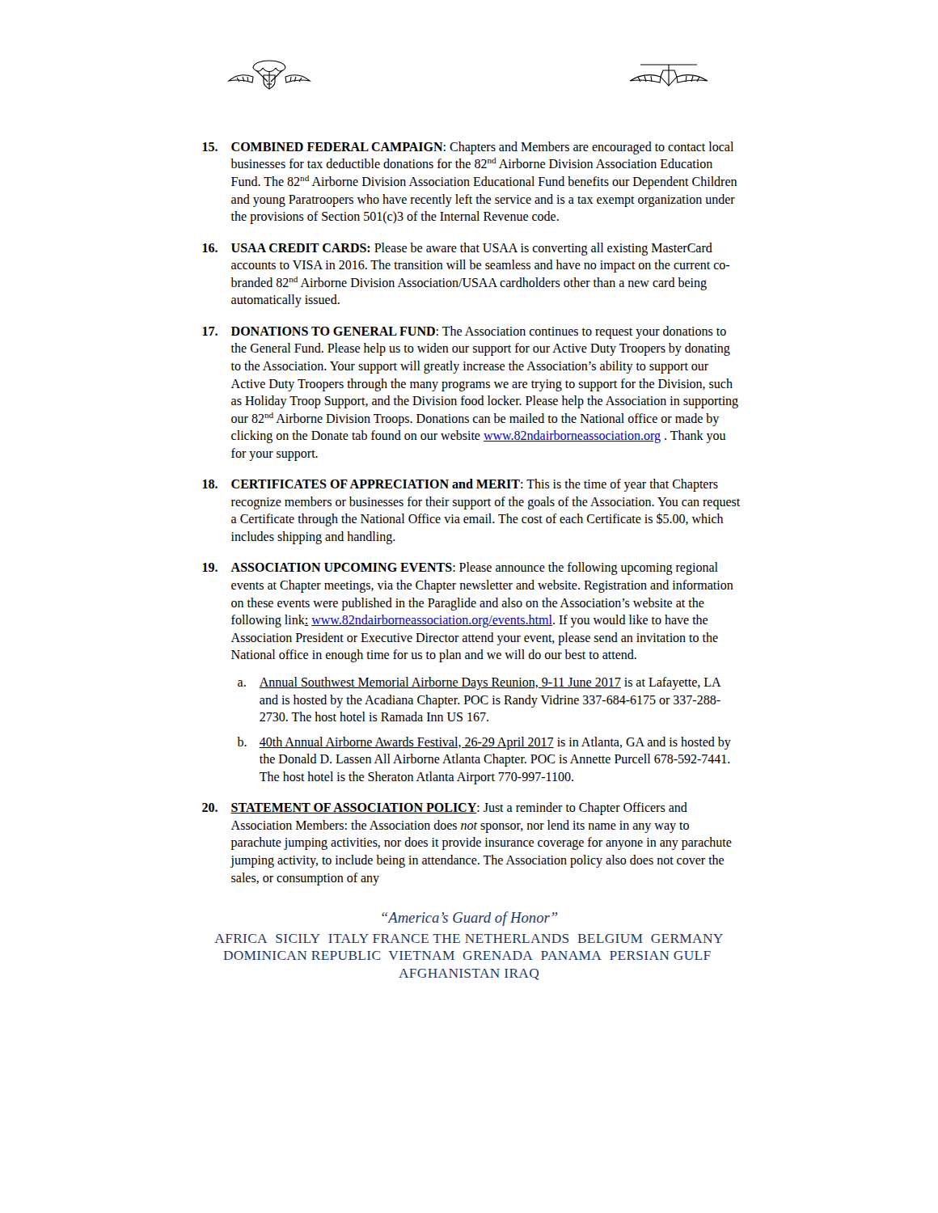15. COMBINED FEDERAL CAMPAIGN: Chapters and Members are encouraged to contact local businesses for tax deductible donations for the 82nd Airborne Division Association Education Fund. The 82nd Airborne Division Association Educational Fund benefits our Dependent Children and young Paratroopers who have recently left the service and is a tax exempt organization under the provisions of Section 501(c)3 of the Internal Revenue code.
16. USAA CREDIT CARDS: Please be aware that USAA is converting all existing MasterCard accounts to VISA in 2016. The transition will be seamless and have no impact on the current co-branded 82nd Airborne Division Association/USAA cardholders other than a new card being automatically issued.
17. DONATIONS TO GENERAL FUND: The Association continues to request your donations to the General Fund. Please help us to widen our support for our Active Duty Troopers by donating to the Association. Your support will greatly increase the Association’s ability to support our Active Duty Troopers through the many programs we are trying to support for the Division, such as Holiday Troop Support, and the Division food locker. Please help the Association in supporting our 82nd Airborne Division Troops. Donations can be mailed to the National office or made by clicking on the Donate tab found on our website www.82ndairborneassociation.org . Thank you for your support.
18. CERTIFICATES OF APPRECIATION and MERIT: This is the time of year that Chapters recognize members or businesses for their support of the goals of the Association. You can request a Certificate through the National Office via email. The cost of each Certificate is $5.00, which includes shipping and handling.
19. ASSOCIATION UPCOMING EVENTS: Please announce the following upcoming regional events at Chapter meetings, via the Chapter newsletter and website. Registration and information on these events were published in the Paraglide and also on the Association’s website at the following link: www.82ndairborneassociation.org/events.html. If you would like to have the Association President or Executive Director attend your event, please send an invitation to the National office in enough time for us to plan and we will do our best to attend.
a. Annual Southwest Memorial Airborne Days Reunion, 9-11 June 2017 is at Lafayette, LA and is hosted by the Acadiana Chapter. POC is Randy Vidrine 337-684-6175 or 337-288-2730. The host hotel is Ramada Inn US 167.
b. 40th Annual Airborne Awards Festival, 26-29 April 2017 is in Atlanta, GA and is hosted by the Donald D. Lassen All Airborne Atlanta Chapter. POC is Annette Purcell 678-592-7441. The host hotel is the Sheraton Atlanta Airport 770-997-1100.
20. STATEMENT OF ASSOCIATION POLICY: Just a reminder to Chapter Officers and Association Members: the Association does not sponsor, nor lend its name in any way to parachute jumping activities, nor does it provide insurance coverage for anyone in any parachute jumping activity, to include being in attendance. The Association policy also does not cover the sales, or consumption of any
“America’s Guard of Honor”
AFRICA SICILY ITALY FRANCE THE NETHERLANDS BELGIUM GERMANY
DOMINICAN REPUBLIC VIETNAM GRENADA PANAMA PERSIAN GULF AFGHANISTAN IRAQ